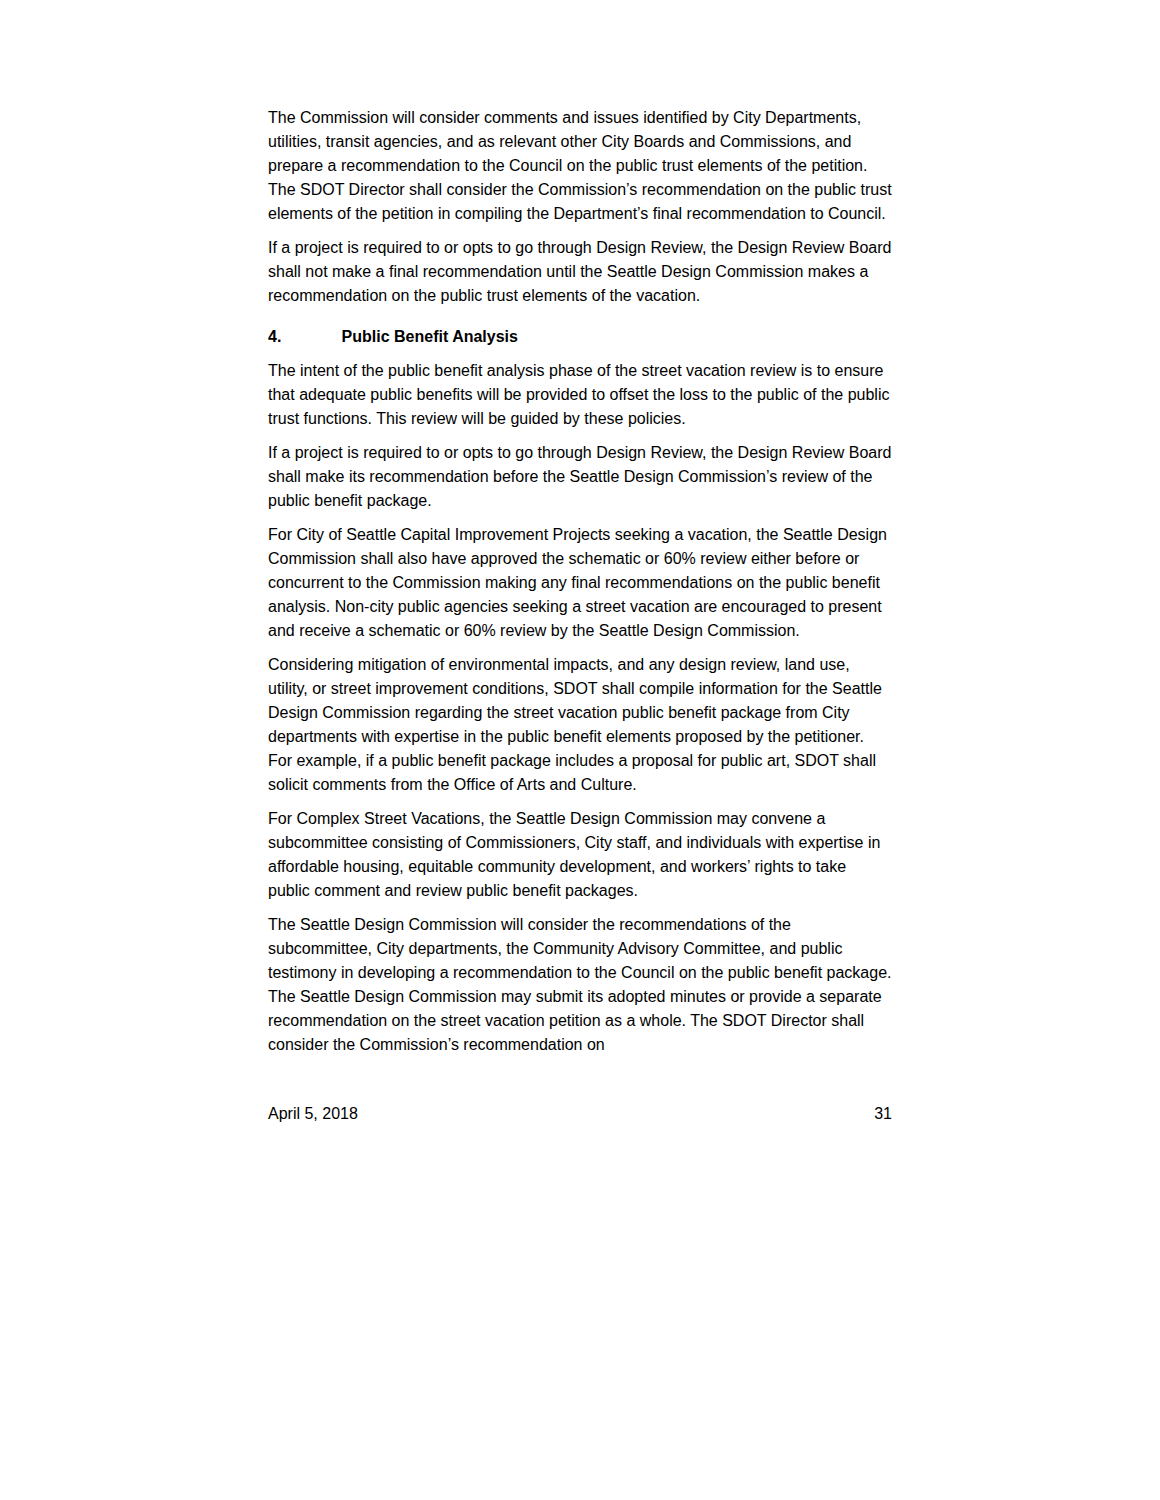The Commission will consider comments and issues identified by City Departments, utilities, transit agencies, and as relevant other City Boards and Commissions, and prepare a recommendation to the Council on the public trust elements of the petition. The SDOT Director shall consider the Commission’s recommendation on the public trust elements of the petition in compiling the Department’s final recommendation to Council.
If a project is required to or opts to go through Design Review, the Design Review Board shall not make a final recommendation until the Seattle Design Commission makes a recommendation on the public trust elements of the vacation.
4. Public Benefit Analysis
The intent of the public benefit analysis phase of the street vacation review is to ensure that adequate public benefits will be provided to offset the loss to the public of the public trust functions. This review will be guided by these policies.
If a project is required to or opts to go through Design Review, the Design Review Board shall make its recommendation before the Seattle Design Commission’s review of the public benefit package.
For City of Seattle Capital Improvement Projects seeking a vacation, the Seattle Design Commission shall also have approved the schematic or 60% review either before or concurrent to the Commission making any final recommendations on the public benefit analysis. Non-city public agencies seeking a street vacation are encouraged to present and receive a schematic or 60% review by the Seattle Design Commission.
Considering mitigation of environmental impacts, and any design review, land use, utility, or street improvement conditions, SDOT shall compile information for the Seattle Design Commission regarding the street vacation public benefit package from City departments with expertise in the public benefit elements proposed by the petitioner. For example, if a public benefit package includes a proposal for public art, SDOT shall solicit comments from the Office of Arts and Culture.
For Complex Street Vacations, the Seattle Design Commission may convene a subcommittee consisting of Commissioners, City staff, and individuals with expertise in affordable housing, equitable community development, and workers’ rights to take public comment and review public benefit packages.
The Seattle Design Commission will consider the recommendations of the subcommittee, City departments, the Community Advisory Committee, and public testimony in developing a recommendation to the Council on the public benefit package. The Seattle Design Commission may submit its adopted minutes or provide a separate recommendation on the street vacation petition as a whole. The SDOT Director shall consider the Commission’s recommendation on
April 5, 2018
31